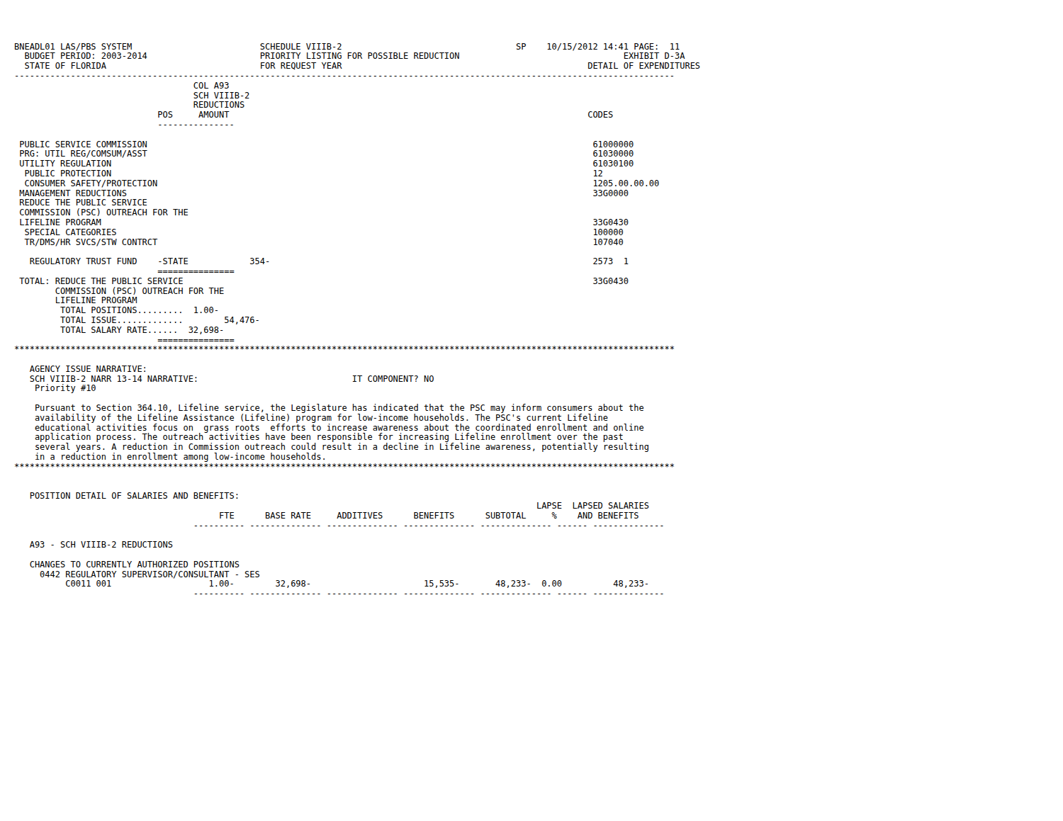Schedule VIIIB-2 — Priority Listing for Possible Reduction — Detail of Expenditures
BNEADL01 LAS/PBS SYSTEM                         SCHEDULE VIIIB-2                                  SP    10/15/2012 14:41 PAGE:  11
  BUDGET PERIOD: 2003-2014                      PRIORITY LISTING FOR POSSIBLE REDUCTION                                EXHIBIT D-3A
  STATE OF FLORIDA                              FOR REQUEST YEAR                                                DETAIL OF EXPENDITURES
---------------------------------------------------------------------------------------------------------------------------------
                                   COL A93
                                   SCH VIIIB-2
                                   REDUCTIONS
                            POS     AMOUNT                                                                      CODES
                            ---------------

 PUBLIC SERVICE COMMISSION                                                                                       61000000
 PRG: UTIL REG/COMSUM/ASST                                                                                       61030000
 UTILITY REGULATION                                                                                              61030100
  PUBLIC PROTECTION                                                                                              12
  CONSUMER SAFETY/PROTECTION                                                                                     1205.00.00.00
 MANAGEMENT REDUCTIONS                                                                                           33G0000
 REDUCE THE PUBLIC SERVICE
 COMMISSION (PSC) OUTREACH FOR THE
 LIFELINE PROGRAM                                                                                                33G0430
  SPECIAL CATEGORIES                                                                                             100000
  TR/DMS/HR SVCS/STW CONTRCT                                                                                     107040

   REGULATORY TRUST FUND    -STATE            354-                                                               2573  1
                            ===============
 TOTAL: REDUCE THE PUBLIC SERVICE                                                                                33G0430
        COMMISSION (PSC) OUTREACH FOR THE
        LIFELINE PROGRAM
         TOTAL POSITIONS.........  1.00-
         TOTAL ISSUE.............        54,476-
         TOTAL SALARY RATE......  32,698-
                            ===============
*********************************************************************************************************************************

   AGENCY ISSUE NARRATIVE:
   SCH VIIIB-2 NARR 13-14 NARRATIVE:                              IT COMPONENT? NO
    Priority #10

    Pursuant to Section 364.10, Lifeline service, the Legislature has indicated that the PSC may inform consumers about the
    availability of the Lifeline Assistance (Lifeline) program for low-income households. The PSC's current Lifeline
    educational activities focus on  grass roots  efforts to increase awareness about the coordinated enrollment and online
    application process. The outreach activities have been responsible for increasing Lifeline enrollment over the past
    several years. A reduction in Commission outreach could result in a decline in Lifeline awareness, potentially resulting
    in a reduction in enrollment among low-income households.
*********************************************************************************************************************************


   POSITION DETAIL OF SALARIES AND BENEFITS:
                                                                                                      LAPSE  LAPSED SALARIES
                                        FTE      BASE RATE     ADDITIVES      BENEFITS      SUBTOTAL     %    AND BENEFITS
                                   ---------- -------------- -------------- -------------- -------------- ------ --------------

   A93 - SCH VIIIB-2 REDUCTIONS

   CHANGES TO CURRENTLY AUTHORIZED POSITIONS
     0442 REGULATORY SUPERVISOR/CONSULTANT - SES
          C0011 001                   1.00-        32,698-                      15,535-       48,233-  0.00          48,233-
                                   ---------- -------------- -------------- -------------- -------------- ------ --------------